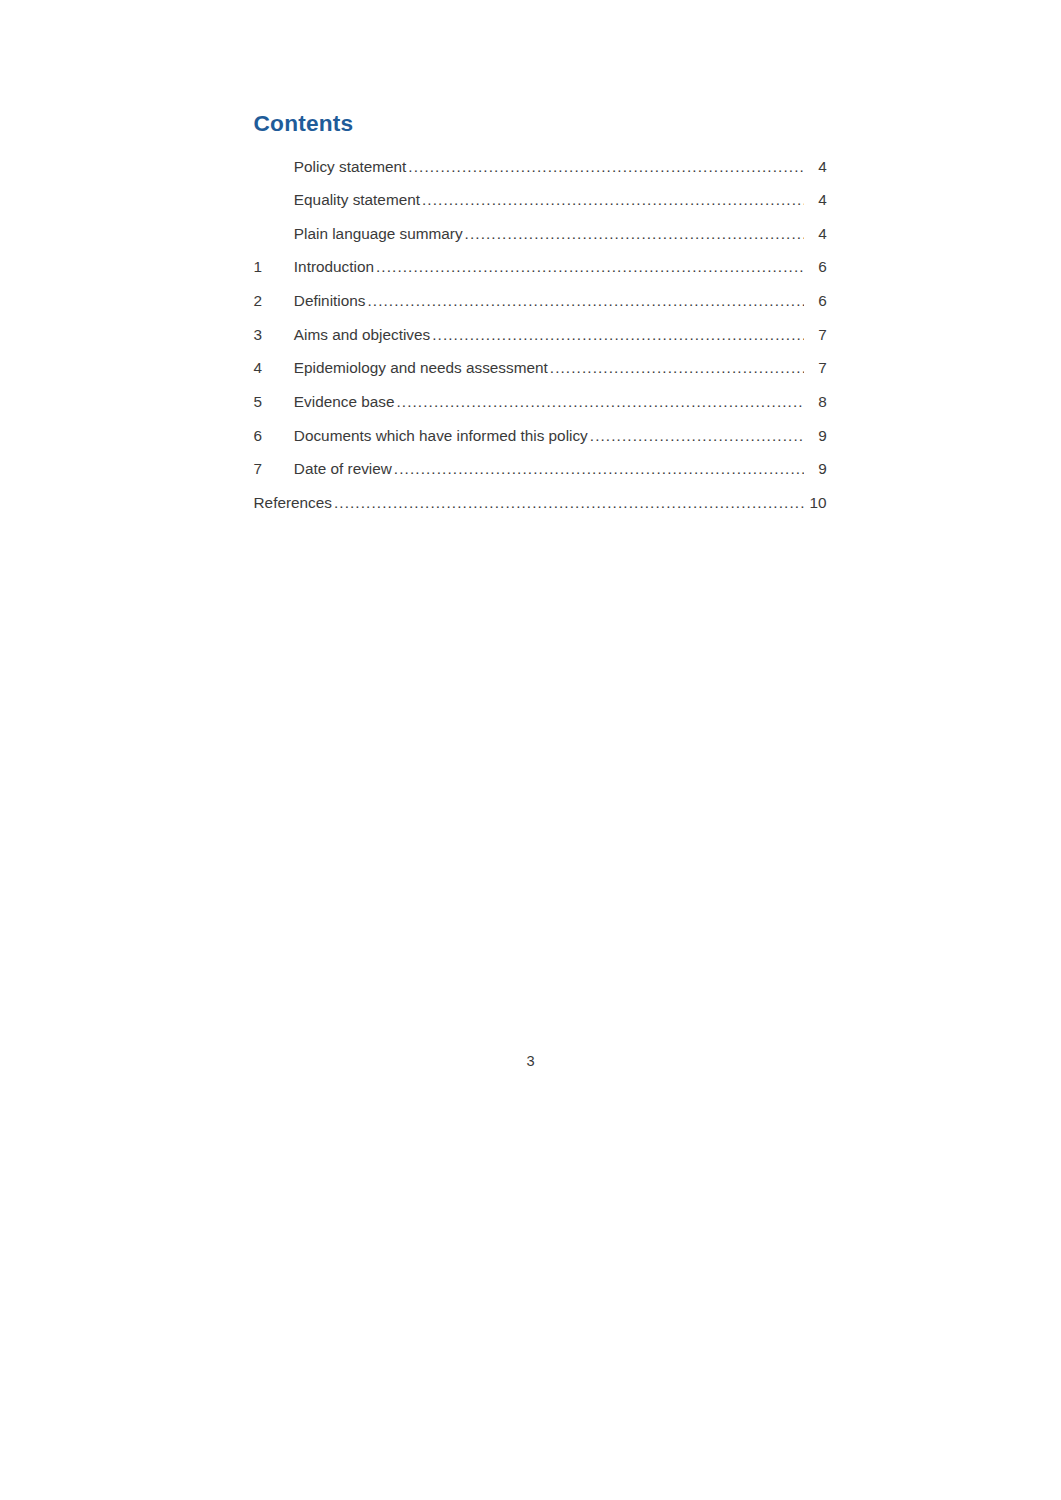Contents
Policy statement .................................................................................................. 4
Equality statement ............................................................................................... 4
Plain language summary ....................................................................................... 4
1 Introduction ......................................................................................................... 6
2 Definitions .......................................................................................................... 6
3 Aims and objectives ............................................................................................. 7
4 Epidemiology and needs assessment ................................................................. 7
5 Evidence base .................................................................................................... 8
6 Documents which have informed this policy ....................................................... 9
7 Date of review ..................................................................................................... 9
References .............................................................................................................. 10
3